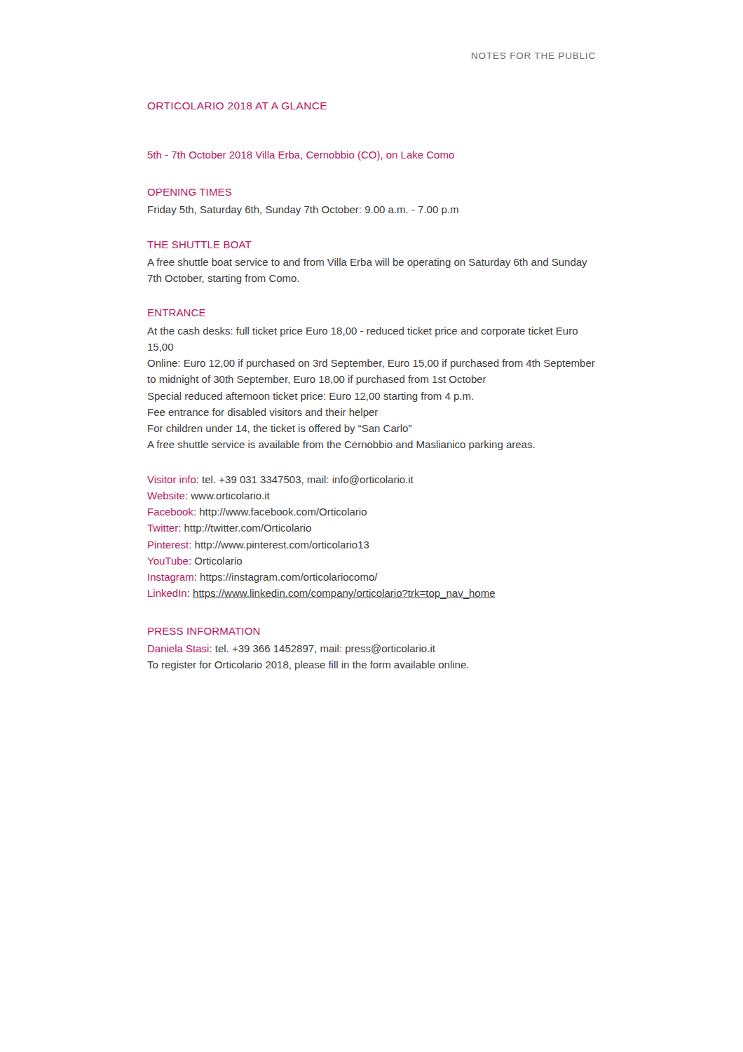NOTES FOR THE PUBLIC
ORTICOLARIO 2018 AT A GLANCE
5th - 7th October 2018 Villa Erba, Cernobbio (CO), on Lake Como
OPENING TIMES
Friday 5th, Saturday 6th, Sunday 7th October: 9.00 a.m. - 7.00 p.m
THE SHUTTLE BOAT
A free shuttle boat service to and from Villa Erba will be operating on Saturday 6th and Sunday 7th October, starting from Como.
ENTRANCE
At the cash desks: full ticket price Euro 18,00 - reduced ticket price and corporate ticket Euro 15,00
Online: Euro 12,00 if purchased on 3rd September, Euro 15,00 if purchased from 4th September to midnight of 30th September, Euro 18,00 if purchased from 1st October
Special reduced afternoon ticket price: Euro 12,00 starting from 4 p.m.
Fee entrance for disabled visitors and their helper
For children under 14, the ticket is offered by “San Carlo”
A free shuttle service is available from the Cernobbio and Maslianico parking areas.
Visitor info: tel. +39 031 3347503, mail: info@orticolario.it
Website: www.orticolario.it
Facebook: http://www.facebook.com/Orticolario
Twitter: http://twitter.com/Orticolario
Pinterest: http://www.pinterest.com/orticolario13
YouTube: Orticolario
Instagram: https://instagram.com/orticolariocomo/
LinkedIn: https://www.linkedin.com/company/orticolario?trk=top_nav_home
PRESS INFORMATION
Daniela Stasi: tel. +39 366 1452897, mail: press@orticolario.it
To register for Orticolario 2018, please fill in the form available online.